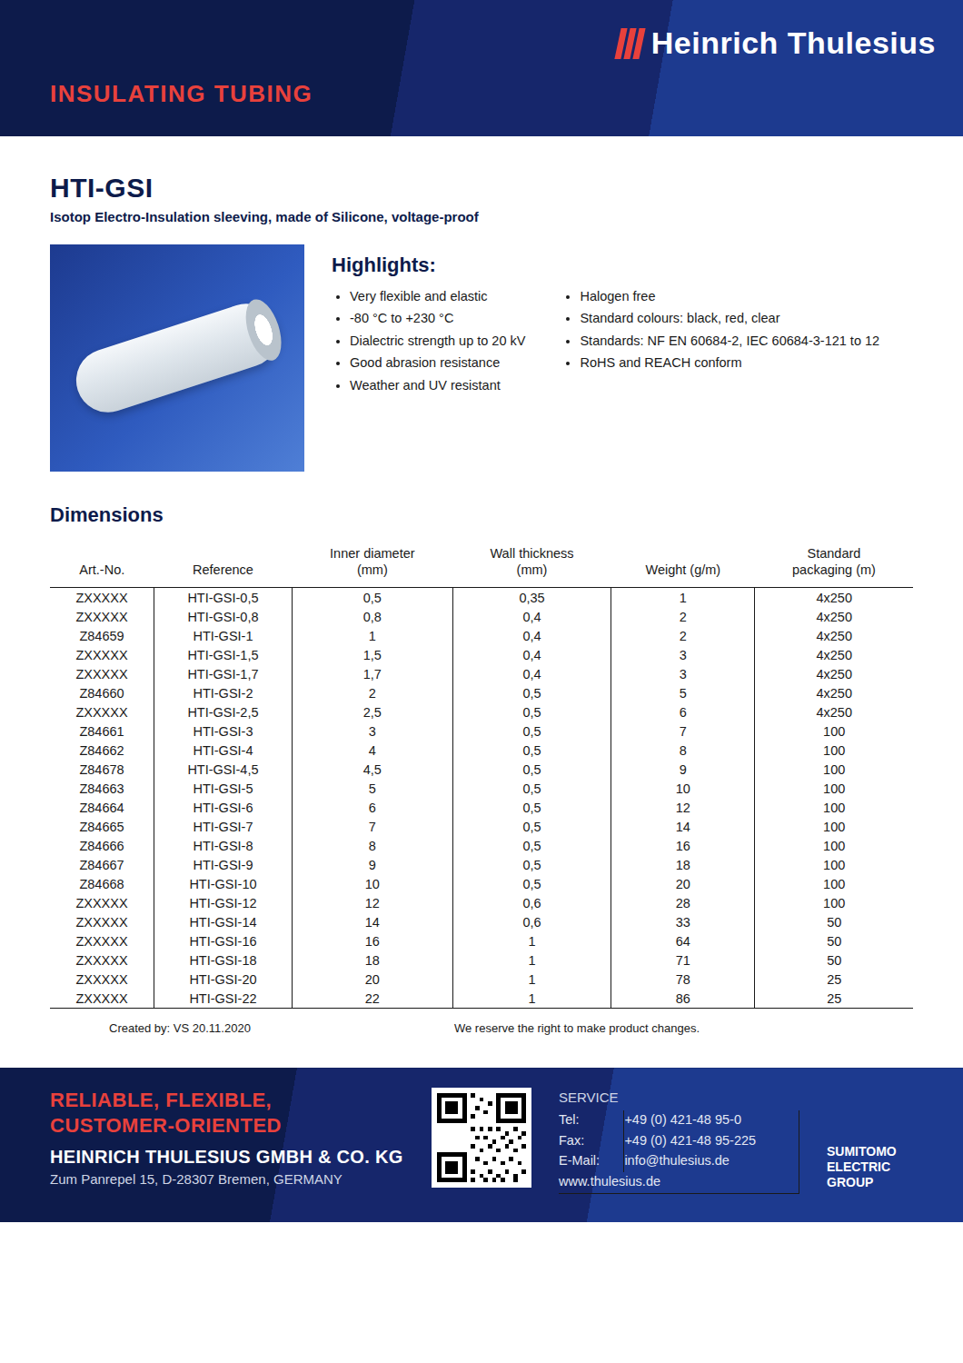Heinrich Thulesius
INSULATING TUBING
HTI-GSI
Isotop Electro-Insulation sleeving, made of Silicone, voltage-proof
Highlights:
Very flexible and elastic
-80 °C to +230 °C
Dialectric strength up to 20 kV
Good abrasion resistance
Weather and UV resistant
Halogen free
Standard colours: black, red, clear
Standards: NF EN 60684-2, IEC 60684-3-121 to 12
RoHS and REACH conform
Dimensions
| Art.-No. | Reference | Inner diameter (mm) | Wall thickness (mm) | Weight (g/m) | Standard packaging (m) |
| --- | --- | --- | --- | --- | --- |
| ZXXXXX | HTI-GSI-0,5 | 0,5 | 0,35 | 1 | 4x250 |
| ZXXXXX | HTI-GSI-0,8 | 0,8 | 0,4 | 2 | 4x250 |
| Z84659 | HTI-GSI-1 | 1 | 0,4 | 2 | 4x250 |
| ZXXXXX | HTI-GSI-1,5 | 1,5 | 0,4 | 3 | 4x250 |
| ZXXXXX | HTI-GSI-1,7 | 1,7 | 0,4 | 3 | 4x250 |
| Z84660 | HTI-GSI-2 | 2 | 0,5 | 5 | 4x250 |
| ZXXXXX | HTI-GSI-2,5 | 2,5 | 0,5 | 6 | 4x250 |
| Z84661 | HTI-GSI-3 | 3 | 0,5 | 7 | 100 |
| Z84662 | HTI-GSI-4 | 4 | 0,5 | 8 | 100 |
| Z84678 | HTI-GSI-4,5 | 4,5 | 0,5 | 9 | 100 |
| Z84663 | HTI-GSI-5 | 5 | 0,5 | 10 | 100 |
| Z84664 | HTI-GSI-6 | 6 | 0,5 | 12 | 100 |
| Z84665 | HTI-GSI-7 | 7 | 0,5 | 14 | 100 |
| Z84666 | HTI-GSI-8 | 8 | 0,5 | 16 | 100 |
| Z84667 | HTI-GSI-9 | 9 | 0,5 | 18 | 100 |
| Z84668 | HTI-GSI-10 | 10 | 0,5 | 20 | 100 |
| ZXXXXX | HTI-GSI-12 | 12 | 0,6 | 28 | 100 |
| ZXXXXX | HTI-GSI-14 | 14 | 0,6 | 33 | 50 |
| ZXXXXX | HTI-GSI-16 | 16 | 1 | 64 | 50 |
| ZXXXXX | HTI-GSI-18 | 18 | 1 | 71 | 50 |
| ZXXXXX | HTI-GSI-20 | 20 | 1 | 78 | 25 |
| ZXXXXX | HTI-GSI-22 | 22 | 1 | 86 | 25 |
Created by: VS 20.11.2020 We reserve the right to make product changes.
RELIABLE, FLEXIBLE,
CUSTOMER-ORIENTED
HEINRICH THULESIUS GMBH & CO. KG
Zum Panrepel 15, D-28307 Bremen, GERMANY
SERVICE
| Tel: | +49 (0) 421-48 95-0 |
| Fax: | +49 (0) 421-48 95-225 |
| E-Mail: | info@thulesius.de |
| www.thulesius.de |
SUMITOMO
ELECTRIC
GROUP